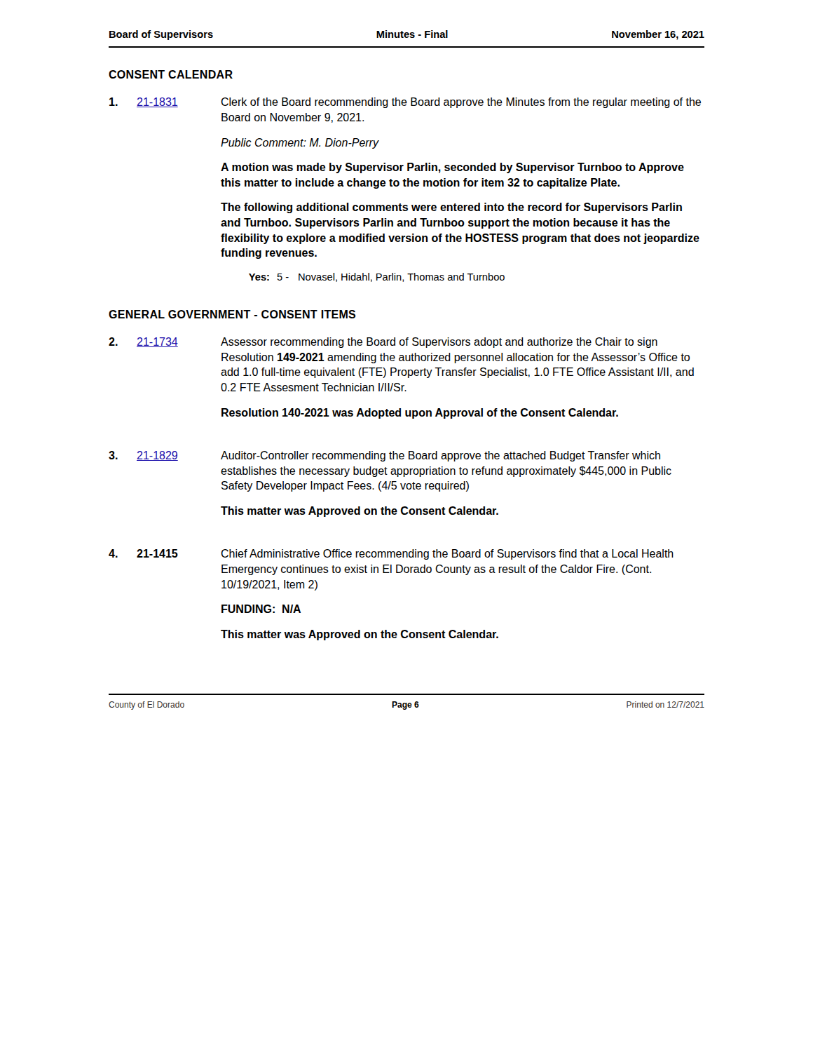Board of Supervisors
Minutes - Final
November 16, 2021
CONSENT CALENDAR
1.
21-1831
Clerk of the Board recommending the Board approve the Minutes from the regular meeting of the Board on November 9, 2021.
Public Comment: M. Dion-Perry
A motion was made by Supervisor Parlin, seconded by Supervisor Turnboo to Approve this matter to include a change to the motion for item 32 to capitalize Plate.
The following additional comments were entered into the record for Supervisors Parlin and Turnboo. Supervisors Parlin and Turnboo support the motion because it has the flexibility to explore a modified version of the HOSTESS program that does not jeopardize funding revenues.
Yes:
5 -
Novasel, Hidahl, Parlin, Thomas and Turnboo
GENERAL GOVERNMENT - CONSENT ITEMS
2.
21-1734
Assessor recommending the Board of Supervisors adopt and authorize the Chair to sign Resolution 149-2021 amending the authorized personnel allocation for the Assessor’s Office to add 1.0 full-time equivalent (FTE) Property Transfer Specialist, 1.0 FTE Office Assistant I/II, and 0.2 FTE Assesment Technician I/II/Sr.
Resolution 140-2021 was Adopted upon Approval of the Consent Calendar.
3.
21-1829
Auditor-Controller recommending the Board approve the attached Budget Transfer which establishes the necessary budget appropriation to refund approximately $445,000 in Public Safety Developer Impact Fees. (4/5 vote required)
This matter was Approved on the Consent Calendar.
4.
21-1415
Chief Administrative Office recommending the Board of Supervisors find that a Local Health Emergency continues to exist in El Dorado County as a result of the Caldor Fire. (Cont. 10/19/2021, Item 2)
FUNDING: N/A
This matter was Approved on the Consent Calendar.
County of El Dorado
Page 6
Printed on 12/7/2021